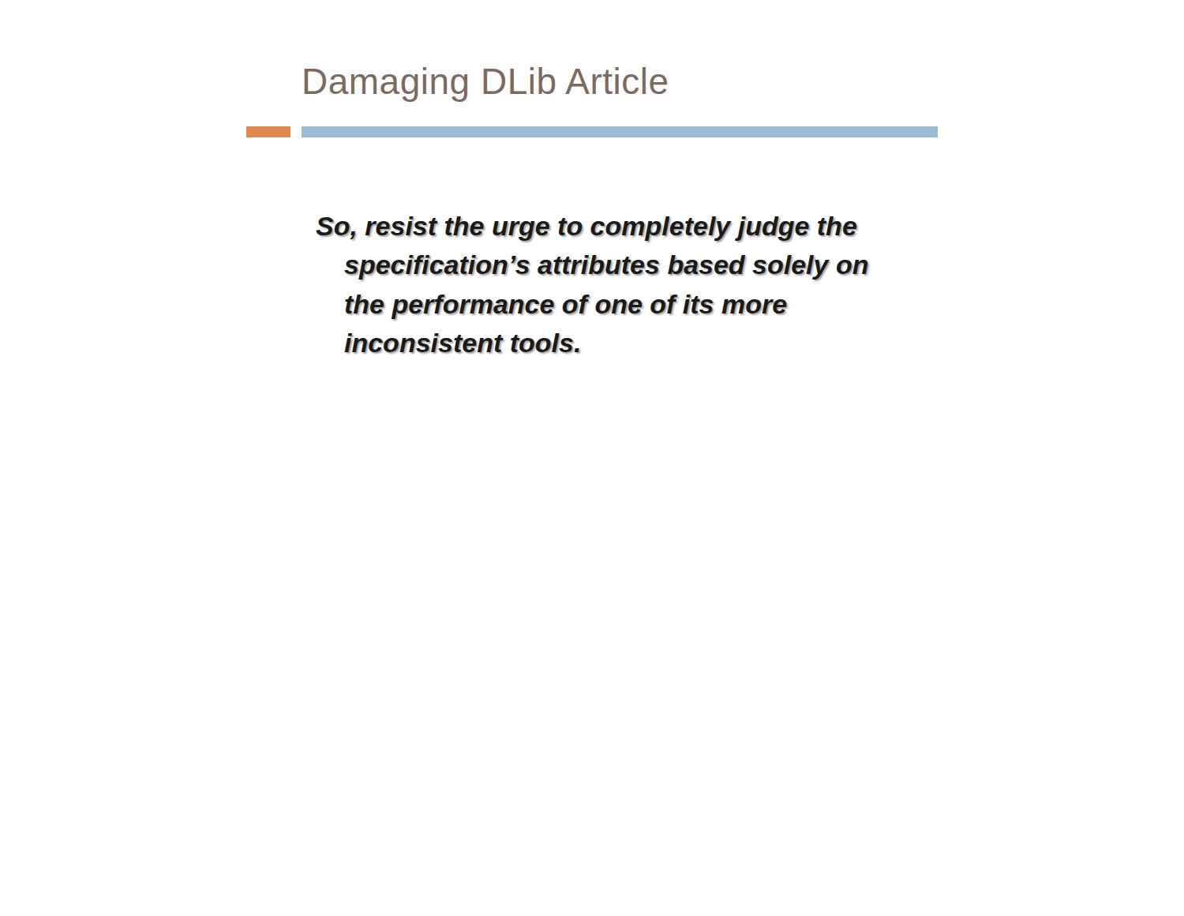Damaging DLib Article
So, resist the urge to completely judge the specification’s attributes based solely on the performance of one of its more inconsistent tools.